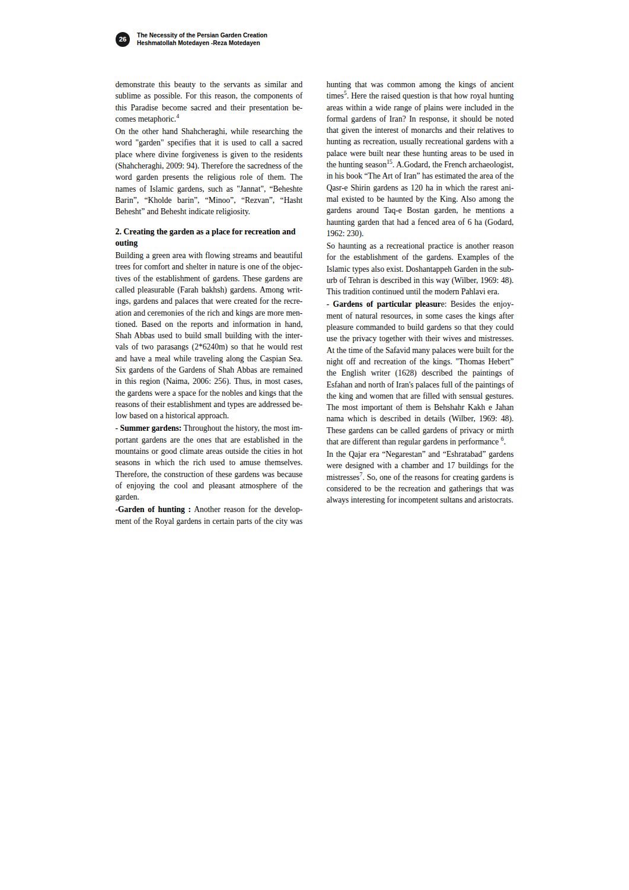26
The Necessity of the Persian Garden Creation Heshmatollah Motedayen -Reza Motedayen
demonstrate this beauty to the servants as similar and sublime as possible. For this reason, the components of this Paradise become sacred and their presentation becomes metaphoric.4
On the other hand Shahcheraghi, while researching the word "garden" specifies that it is used to call a sacred place where divine forgiveness is given to the residents (Shahcheraghi, 2009: 94). Therefore the sacredness of the word garden presents the religious role of them. The names of Islamic gardens, such as "Jannat", “Beheshte Barin”, “Kholde barin”, “Minoo”, “Rezvan”, “Hasht Behesht” and Behesht indicate religiosity.
2. Creating the garden as a place for recreation and outing
Building a green area with flowing streams and beautiful trees for comfort and shelter in nature is one of the objectives of the establishment of gardens. These gardens are called pleasurable (Farah bakhsh) gardens. Among writings, gardens and palaces that were created for the recreation and ceremonies of the rich and kings are more mentioned. Based on the reports and information in hand, Shah Abbas used to build small building with the intervals of two parasangs (2*6240m) so that he would rest and have a meal while traveling along the Caspian Sea. Six gardens of the Gardens of Shah Abbas are remained in this region (Naima, 2006: 256). Thus, in most cases, the gardens were a space for the nobles and kings that the reasons of their establishment and types are addressed below based on a historical approach.
- Summer gardens: Throughout the history, the most important gardens are the ones that are established in the mountains or good climate areas outside the cities in hot seasons in which the rich used to amuse themselves. Therefore, the construction of these gardens was because of enjoying the cool and pleasant atmosphere of the garden.
-Garden of hunting : Another reason for the development of the Royal gardens in certain parts of the city was hunting that was common among the kings of ancient times5. Here the raised question is that how royal hunting areas within a wide range of plains were included in the formal gardens of Iran? In response, it should be noted that given the interest of monarchs and their relatives to hunting as recreation, usually recreational gardens with a palace were built near these hunting areas to be used in the hunting season15. A.Godard, the French archaeologist, in his book “The Art of Iran” has estimated the area of the Qasr-e Shirin gardens as 120 ha in which the rarest animal existed to be haunted by the King. Also among the gardens around Taq-e Bostan garden, he mentions a haunting garden that had a fenced area of 6 ha (Godard, 1962: 230).
So haunting as a recreational practice is another reason for the establishment of the gardens. Examples of the Islamic types also exist. Doshantappeh Garden in the suburb of Tehran is described in this way (Wilber, 1969: 48). This tradition continued until the modern Pahlavi era.
- Gardens of particular pleasure: Besides the enjoyment of natural resources, in some cases the kings after pleasure commanded to build gardens so that they could use the privacy together with their wives and mistresses. At the time of the Safavid many palaces were built for the night off and recreation of the kings. "Thomas Hebert” the English writer (1628) described the paintings of Esfahan and north of Iran's palaces full of the paintings of the king and women that are filled with sensual gestures. The most important of them is Behshahr Kakh e Jahan nama which is described in details (Wilber, 1969: 48). These gardens can be called gardens of privacy or mirth that are different than regular gardens in performance 6.
In the Qajar era “Negarestan” and “Eshratabad” gardens were designed with a chamber and 17 buildings for the mistresses7. So, one of the reasons for creating gardens is considered to be the recreation and gatherings that was always interesting for incompetent sultans and aristocrats.